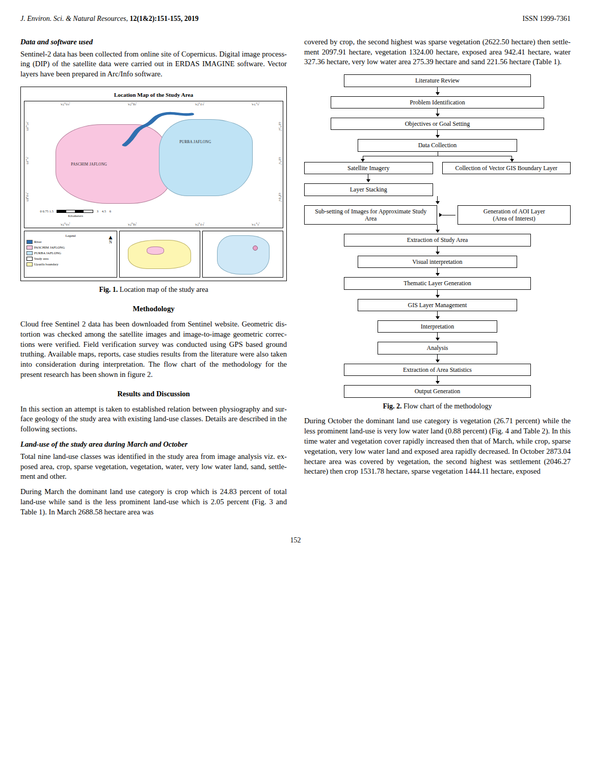J. Environ. Sci. & Natural Resources, 12(1&2):151-155, 2019
ISSN 1999-7361
Data and software used
Sentinel-2 data has been collected from online site of Copernicus. Digital image processing (DIP) of the satellite data were carried out in ERDAS IMAGINE software. Vector layers have been prepared in Arc/Info software.
Location Map of the Study Area
৯১°৩০' ৯১°৪০' ৯১°৫০' ৯২°০' ৯১°৩০' ৯১°৪০' ৯১°৫০' ৯২°০' ২৫°১০' ২৫°০' ২৪°৫০' ২৫°১০' ২৫°০' ২৪°৫০'
PASCHIM JAFLONG PURBA JAFLONG
0 0.75 1.5 3 4.5 6
Kilometers
Legend
River
PASCHIM JAFLONG
PURBA JAFLONG
Study area
Upazila boundary
▲N
Fig. 1. Location map of the study area
Methodology
Cloud free Sentinel 2 data has been downloaded from Sentinel website. Geometric distortion was checked among the satellite images and image-to-image geometric corrections were verified. Field verification survey was conducted using GPS based ground truthing. Available maps, reports, case studies results from the literature were also taken into consideration during interpretation. The flow chart of the methodology for the present research has been shown in figure 2.
Results and Discussion
In this section an attempt is taken to established relation between physiography and surface geology of the study area with existing land-use classes. Details are described in the following sections.
Land-use of the study area during March and October
Total nine land-use classes was identified in the study area from image analysis viz. exposed area, crop, sparse vegetation, vegetation, water, very low water land, sand, settlement and other.
During March the dominant land use category is crop which is 24.83 percent of total land-use while sand is the less prominent land-use which is 2.05 percent (Fig. 3 and Table 1). In March 2688.58 hectare area was
covered by crop, the second highest was sparse vegetation (2622.50 hectare) then settlement 2097.91 hectare, vegetation 1324.00 hectare, exposed area 942.41 hectare, water 327.36 hectare, very low water area 275.39 hectare and sand 221.56 hectare (Table 1).
Literature Review
Problem Identification
Objectives or Goal Setting
Data Collection
Satellite Imagery
Layer Stacking
Collection of Vector GIS Boundary Layer
Sub-setting of Images for Approximate Study Area
Generation of AOI Layer
(Area of Interest)
Extraction of Study Area
Visual interpretation
Thematic Layer Generation
GIS Layer Management
Interpretation
Analysis
Extraction of Area Statistics
Output Generation
Fig. 2. Flow chart of the methodology
During October the dominant land use category is vegetation (26.71 percent) while the less prominent land-use is very low water land (0.88 percent) (Fig. 4 and Table 2). In this time water and vegetation cover rapidly increased then that of March, while crop, sparse vegetation, very low water land and exposed area rapidly decreased. In October 2873.04 hectare area was covered by vegetation, the second highest was settlement (2046.27 hectare) then crop 1531.78 hectare, sparse vegetation 1444.11 hectare, exposed
152